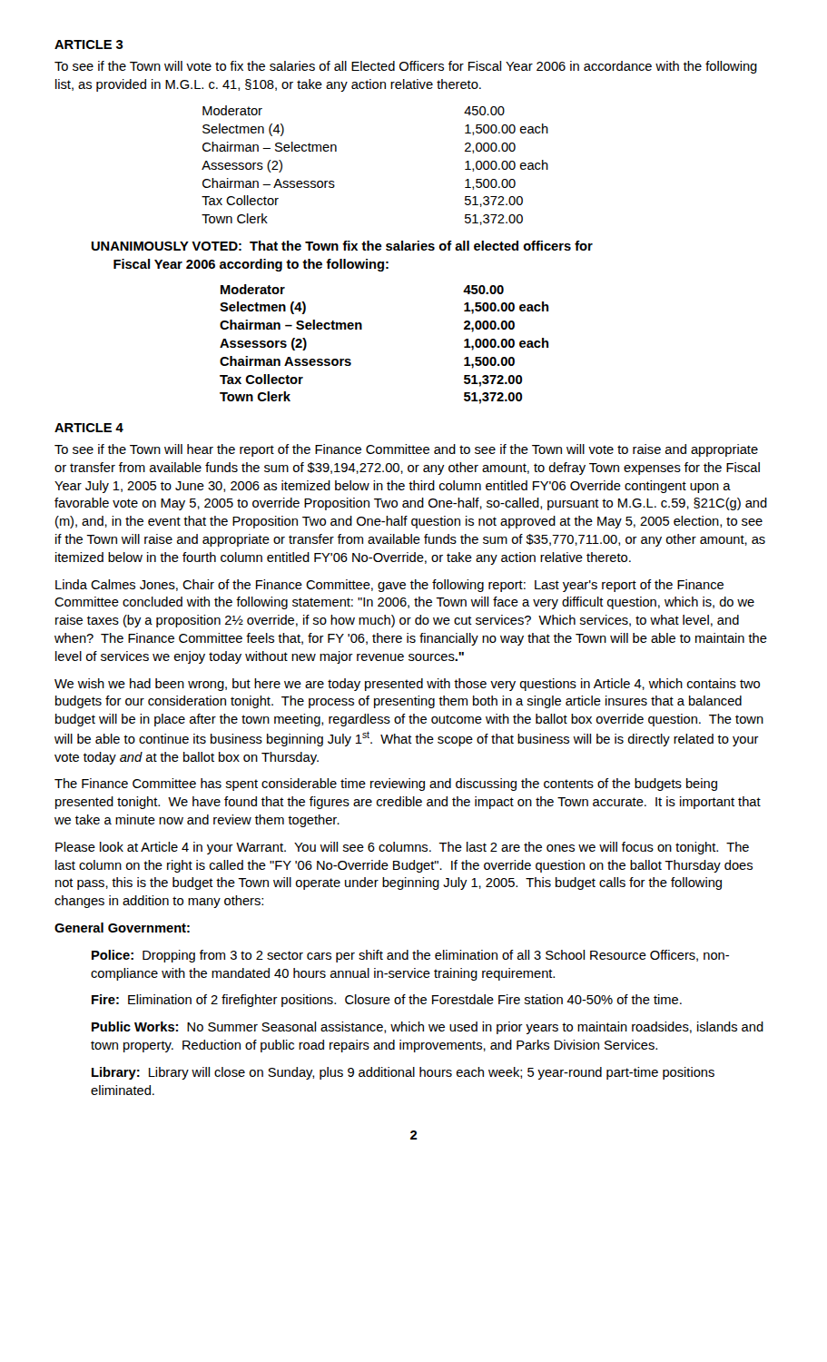ARTICLE 3
To see if the Town will vote to fix the salaries of all Elected Officers for Fiscal Year 2006 in accordance with the following list, as provided in M.G.L. c. 41, §108, or take any action relative thereto.
| Moderator | 450.00 |
| Selectmen (4) | 1,500.00 each |
| Chairman – Selectmen | 2,000.00 |
| Assessors (2) | 1,000.00 each |
| Chairman – Assessors | 1,500.00 |
| Tax Collector | 51,372.00 |
| Town Clerk | 51,372.00 |
UNANIMOUSLY VOTED: That the Town fix the salaries of all elected officers for
Fiscal Year 2006 according to the following:
| Moderator | 450.00 |
| Selectmen (4) | 1,500.00 each |
| Chairman – Selectmen | 2,000.00 |
| Assessors (2) | 1,000.00 each |
| Chairman Assessors | 1,500.00 |
| Tax Collector | 51,372.00 |
| Town Clerk | 51,372.00 |
ARTICLE 4
To see if the Town will hear the report of the Finance Committee and to see if the Town will vote to raise and appropriate or transfer from available funds the sum of $39,194,272.00, or any other amount, to defray Town expenses for the Fiscal Year July 1, 2005 to June 30, 2006 as itemized below in the third column entitled FY'06 Override contingent upon a favorable vote on May 5, 2005 to override Proposition Two and One-half, so-called, pursuant to M.G.L. c.59, §21C(g) and (m), and, in the event that the Proposition Two and One-half question is not approved at the May 5, 2005 election, to see if the Town will raise and appropriate or transfer from available funds the sum of $35,770,711.00, or any other amount, as itemized below in the fourth column entitled FY'06 No-Override, or take any action relative thereto.
Linda Calmes Jones, Chair of the Finance Committee, gave the following report: Last year's report of the Finance Committee concluded with the following statement: "In 2006, the Town will face a very difficult question, which is, do we raise taxes (by a proposition 2½ override, if so how much) or do we cut services? Which services, to what level, and when? The Finance Committee feels that, for FY '06, there is financially no way that the Town will be able to maintain the level of services we enjoy today without new major revenue sources."
We wish we had been wrong, but here we are today presented with those very questions in Article 4, which contains two budgets for our consideration tonight. The process of presenting them both in a single article insures that a balanced budget will be in place after the town meeting, regardless of the outcome with the ballot box override question. The town will be able to continue its business beginning July 1st. What the scope of that business will be is directly related to your vote today and at the ballot box on Thursday.
The Finance Committee has spent considerable time reviewing and discussing the contents of the budgets being presented tonight. We have found that the figures are credible and the impact on the Town accurate. It is important that we take a minute now and review them together.
Please look at Article 4 in your Warrant. You will see 6 columns. The last 2 are the ones we will focus on tonight. The last column on the right is called the "FY '06 No-Override Budget". If the override question on the ballot Thursday does not pass, this is the budget the Town will operate under beginning July 1, 2005. This budget calls for the following changes in addition to many others:
General Government:
Police: Dropping from 3 to 2 sector cars per shift and the elimination of all 3 School Resource Officers, non-compliance with the mandated 40 hours annual in-service training requirement.
Fire: Elimination of 2 firefighter positions. Closure of the Forestdale Fire station 40-50% of the time.
Public Works: No Summer Seasonal assistance, which we used in prior years to maintain roadsides, islands and town property. Reduction of public road repairs and improvements, and Parks Division Services.
Library: Library will close on Sunday, plus 9 additional hours each week; 5 year-round part-time positions eliminated.
2